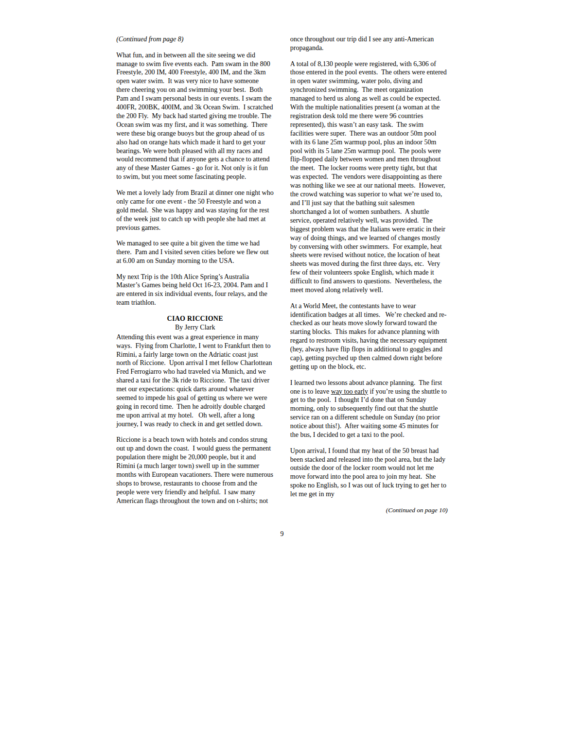(Continued from page 8)
What fun, and in between all the site seeing we did manage to swim five events each. Pam swam in the 800 Freestyle, 200 IM, 400 Freestyle, 400 IM, and the 3km open water swim. It was very nice to have someone there cheering you on and swimming your best. Both Pam and I swam personal bests in our events. I swam the 400FR, 200BK, 400IM, and 3k Ocean Swim. I scratched the 200 Fly. My back had started giving me trouble. The Ocean swim was my first, and it was something. There were these big orange buoys but the group ahead of us also had on orange hats which made it hard to get your bearings. We were both pleased with all my races and would recommend that if anyone gets a chance to attend any of these Master Games - go for it. Not only is it fun to swim, but you meet some fascinating people.
We met a lovely lady from Brazil at dinner one night who only came for one event - the 50 Freestyle and won a gold medal. She was happy and was staying for the rest of the week just to catch up with people she had met at previous games.
We managed to see quite a bit given the time we had there. Pam and I visited seven cities before we flew out at 6.00 am on Sunday morning to the USA.
My next Trip is the 10th Alice Spring’s Australia Master’s Games being held Oct 16-23, 2004. Pam and I are entered in six individual events, four relays, and the team triathlon.
CIAO RICCIONE
By Jerry Clark
Attending this event was a great experience in many ways. Flying from Charlotte, I went to Frankfurt then to Rimini, a fairly large town on the Adriatic coast just north of Riccione. Upon arrival I met fellow Charlottean Fred Ferrogiarro who had traveled via Munich, and we shared a taxi for the 3k ride to Riccione. The taxi driver met our expectations: quick darts around whatever seemed to impede his goal of getting us where we were going in record time. Then he adroitly double charged me upon arrival at my hotel. Oh well, after a long journey, I was ready to check in and get settled down.
Riccione is a beach town with hotels and condos strung out up and down the coast. I would guess the permanent population there might be 20,000 people, but it and Rimini (a much larger town) swell up in the summer months with European vacationers. There were numerous shops to browse, restaurants to choose from and the people were very friendly and helpful. I saw many American flags throughout the town and on t-shirts; not once throughout our trip did I see any anti-American propaganda.
A total of 8,130 people were registered, with 6,306 of those entered in the pool events. The others were entered in open water swimming, water polo, diving and synchronized swimming. The meet organization managed to herd us along as well as could be expected. With the multiple nationalities present (a woman at the registration desk told me there were 96 countries represented), this wasn’t an easy task. The swim facilities were super. There was an outdoor 50m pool with its 6 lane 25m warmup pool, plus an indoor 50m pool with its 5 lane 25m warmup pool. The pools were flip-flopped daily between women and men throughout the meet. The locker rooms were pretty tight, but that was expected. The vendors were disappointing as there was nothing like we see at our national meets. However, the crowd watching was superior to what we’re used to, and I’ll just say that the bathing suit salesmen shortchanged a lot of women sunbathers. A shuttle service, operated relatively well, was provided. The biggest problem was that the Italians were erratic in their way of doing things, and we learned of changes mostly by conversing with other swimmers. For example, heat sheets were revised without notice, the location of heat sheets was moved during the first three days, etc. Very few of their volunteers spoke English, which made it difficult to find answers to questions. Nevertheless, the meet moved along relatively well.
At a World Meet, the contestants have to wear identification badges at all times. We’re checked and re-checked as our heats move slowly forward toward the starting blocks. This makes for advance planning with regard to restroom visits, having the necessary equipment (hey, always have flip flops in additional to goggles and cap), getting psyched up then calmed down right before getting up on the block, etc.
I learned two lessons about advance planning. The first one is to leave way too early if you’re using the shuttle to get to the pool. I thought I’d done that on Sunday morning, only to subsequently find out that the shuttle service ran on a different schedule on Sunday (no prior notice about this!). After waiting some 45 minutes for the bus, I decided to get a taxi to the pool.
Upon arrival, I found that my heat of the 50 breast had been stacked and released into the pool area, but the lady outside the door of the locker room would not let me move forward into the pool area to join my heat. She spoke no English, so I was out of luck trying to get her to let me get in my
(Continued on page 10)
9